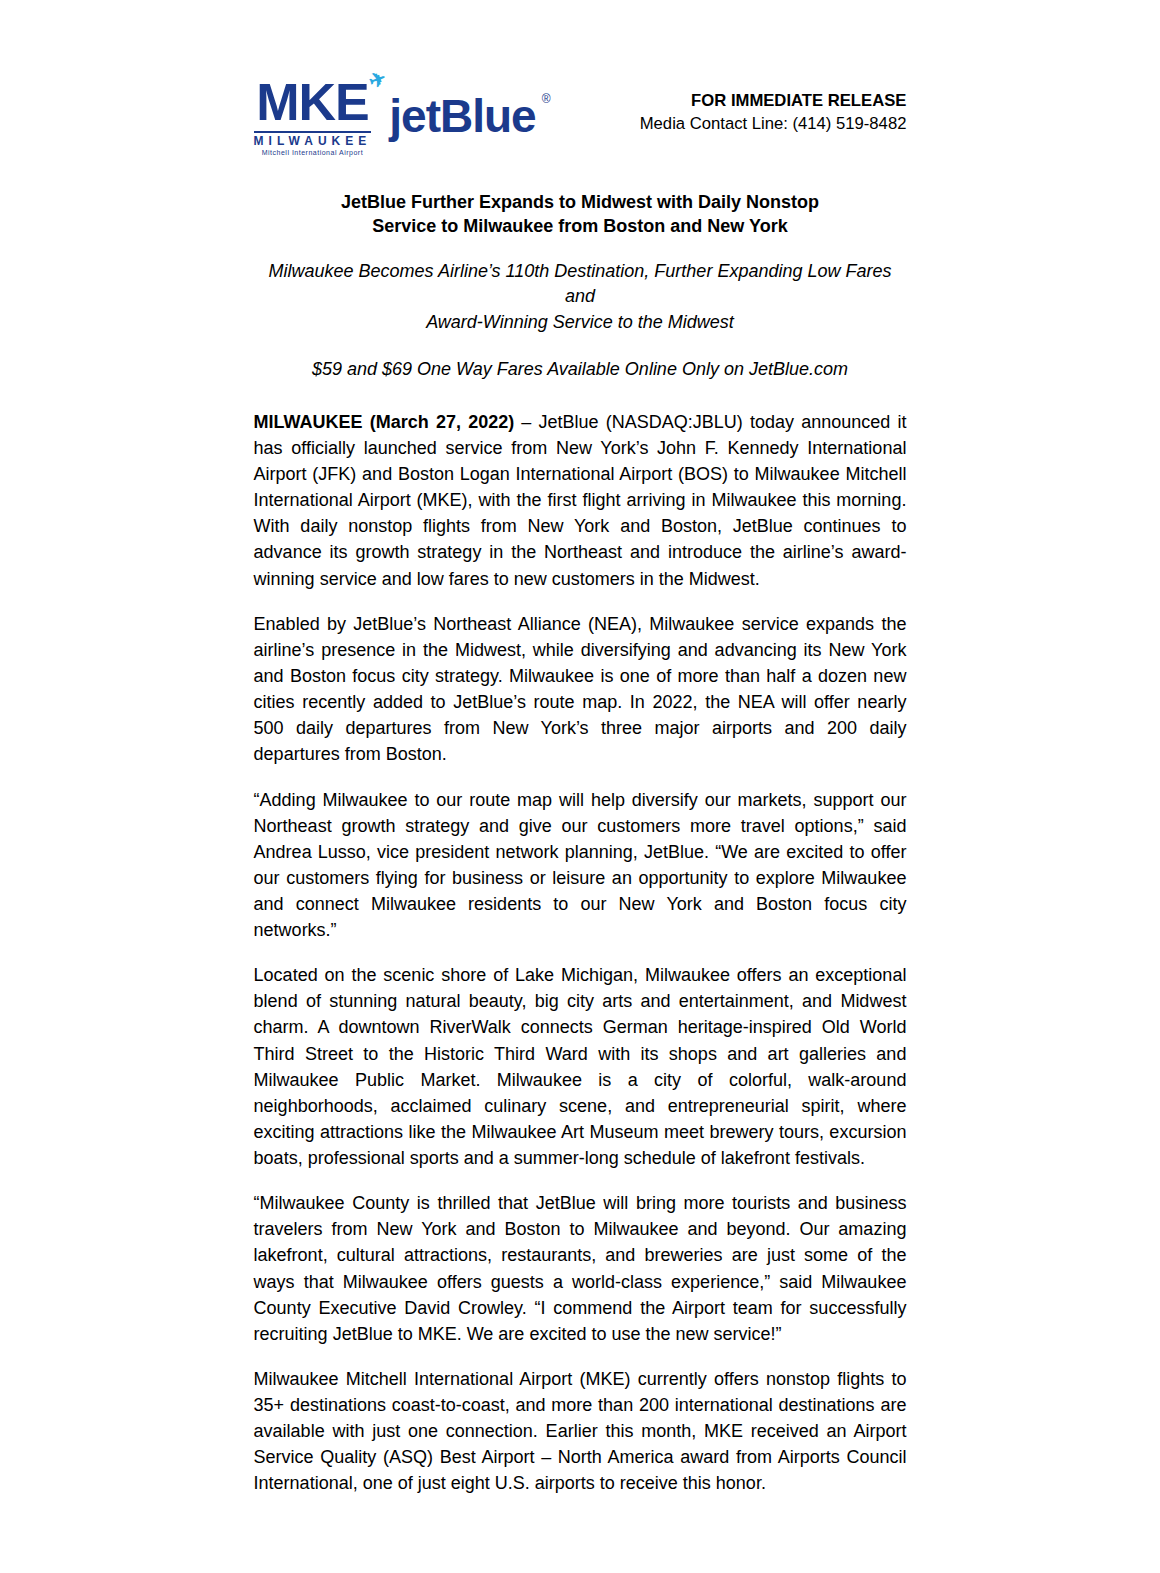MKE✈
MILWAUKEE
Mitchell International Airport
jetBlue®
FOR IMMEDIATE RELEASE
Media Contact Line: (414) 519-8482
JetBlue Further Expands to Midwest with Daily Nonstop
Service to Milwaukee from Boston and New York
Milwaukee Becomes Airline’s 110th Destination, Further Expanding Low Fares and
Award-Winning Service to the Midwest
$59 and $69 One Way Fares Available Online Only on JetBlue.com
MILWAUKEE (March 27, 2022) – JetBlue (NASDAQ:JBLU) today announced it has officially launched service from New York’s John F. Kennedy International Airport (JFK) and Boston Logan International Airport (BOS) to Milwaukee Mitchell International Airport (MKE), with the first flight arriving in Milwaukee this morning. With daily nonstop flights from New York and Boston, JetBlue continues to advance its growth strategy in the Northeast and introduce the airline’s award-winning service and low fares to new customers in the Midwest.
Enabled by JetBlue’s Northeast Alliance (NEA), Milwaukee service expands the airline’s presence in the Midwest, while diversifying and advancing its New York and Boston focus city strategy. Milwaukee is one of more than half a dozen new cities recently added to JetBlue’s route map. In 2022, the NEA will offer nearly 500 daily departures from New York’s three major airports and 200 daily departures from Boston.
“Adding Milwaukee to our route map will help diversify our markets, support our Northeast growth strategy and give our customers more travel options,” said Andrea Lusso, vice president network planning, JetBlue. “We are excited to offer our customers flying for business or leisure an opportunity to explore Milwaukee and connect Milwaukee residents to our New York and Boston focus city networks.”
Located on the scenic shore of Lake Michigan, Milwaukee offers an exceptional blend of stunning natural beauty, big city arts and entertainment, and Midwest charm. A downtown RiverWalk connects German heritage-inspired Old World Third Street to the Historic Third Ward with its shops and art galleries and Milwaukee Public Market. Milwaukee is a city of colorful, walk-around neighborhoods, acclaimed culinary scene, and entrepreneurial spirit, where exciting attractions like the Milwaukee Art Museum meet brewery tours, excursion boats, professional sports and a summer-long schedule of lakefront festivals.
“Milwaukee County is thrilled that JetBlue will bring more tourists and business travelers from New York and Boston to Milwaukee and beyond. Our amazing lakefront, cultural attractions, restaurants, and breweries are just some of the ways that Milwaukee offers guests a world-class experience,” said Milwaukee County Executive David Crowley. “I commend the Airport team for successfully recruiting JetBlue to MKE. We are excited to use the new service!”
Milwaukee Mitchell International Airport (MKE) currently offers nonstop flights to 35+ destinations coast-to-coast, and more than 200 international destinations are available with just one connection. Earlier this month, MKE received an Airport Service Quality (ASQ) Best Airport – North America award from Airports Council International, one of just eight U.S. airports to receive this honor.